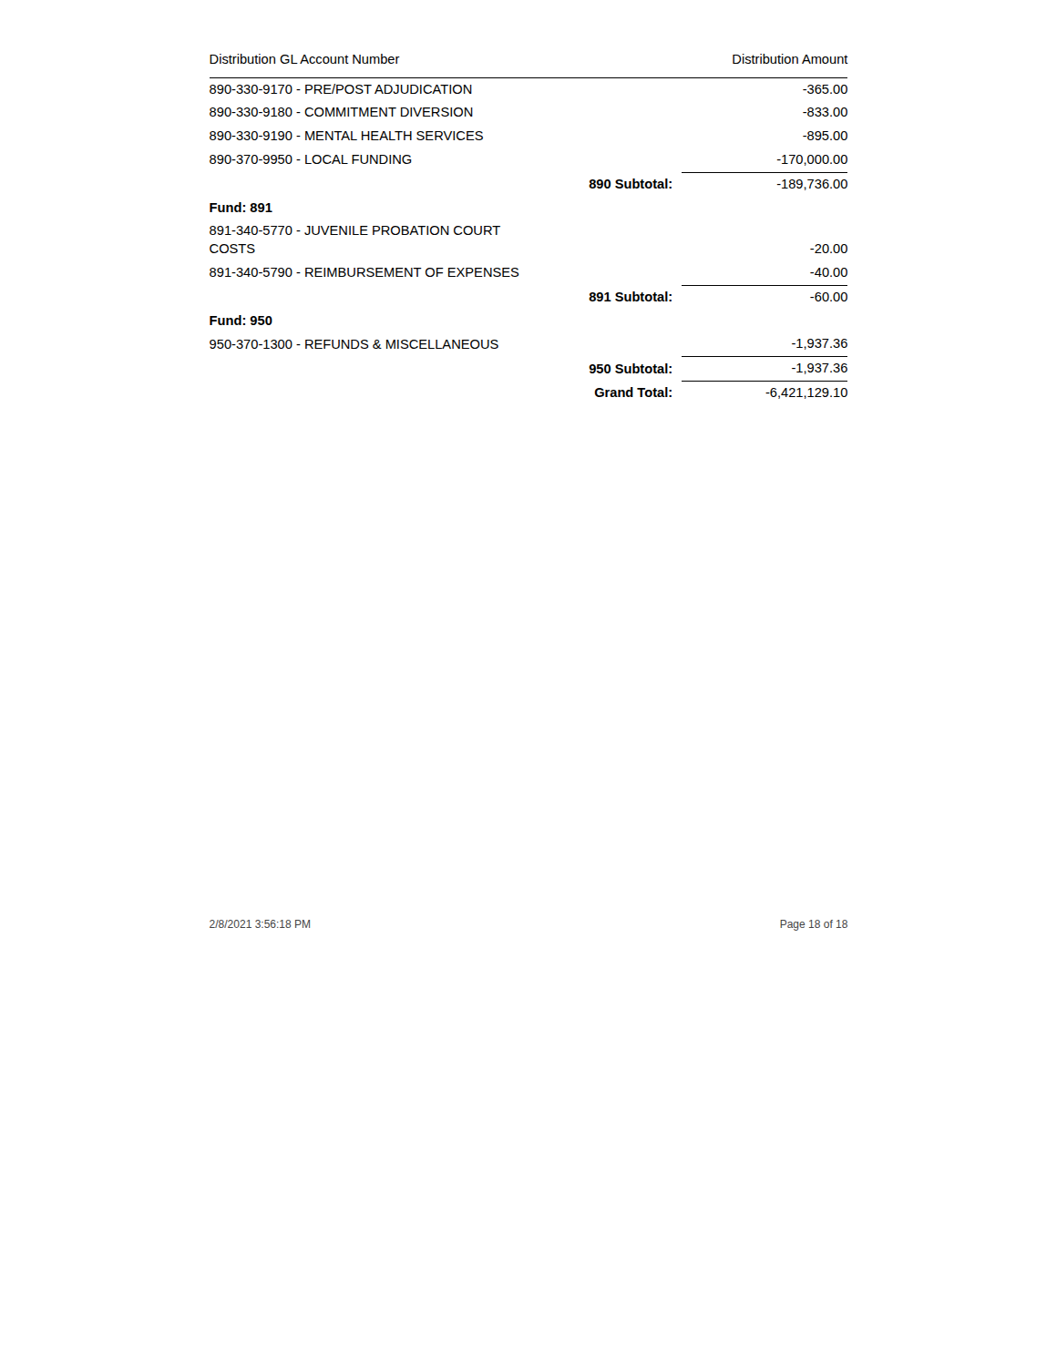| Distribution GL Account Number | | Distribution Amount |
| 890-330-9170 - PRE/POST ADJUDICATION | | -365.00 |
| 890-330-9180 - COMMITMENT DIVERSION | | -833.00 |
| 890-330-9190 - MENTAL HEALTH SERVICES | | -895.00 |
| 890-370-9950 - LOCAL FUNDING | | -170,000.00 |
| | 890 Subtotal: | -189,736.00 |
| Fund: 891 | | |
| 891-340-5770 - JUVENILE PROBATION COURT COSTS | | -20.00 |
| 891-340-5790 - REIMBURSEMENT OF EXPENSES | | -40.00 |
| | 891 Subtotal: | -60.00 |
| Fund: 950 | | |
| 950-370-1300 - REFUNDS & MISCELLANEOUS | | -1,937.36 |
| | 950 Subtotal: | -1,937.36 |
| | Grand Total: | -6,421,129.10 |
2/8/2021 3:56:18 PM
Page 18 of 18